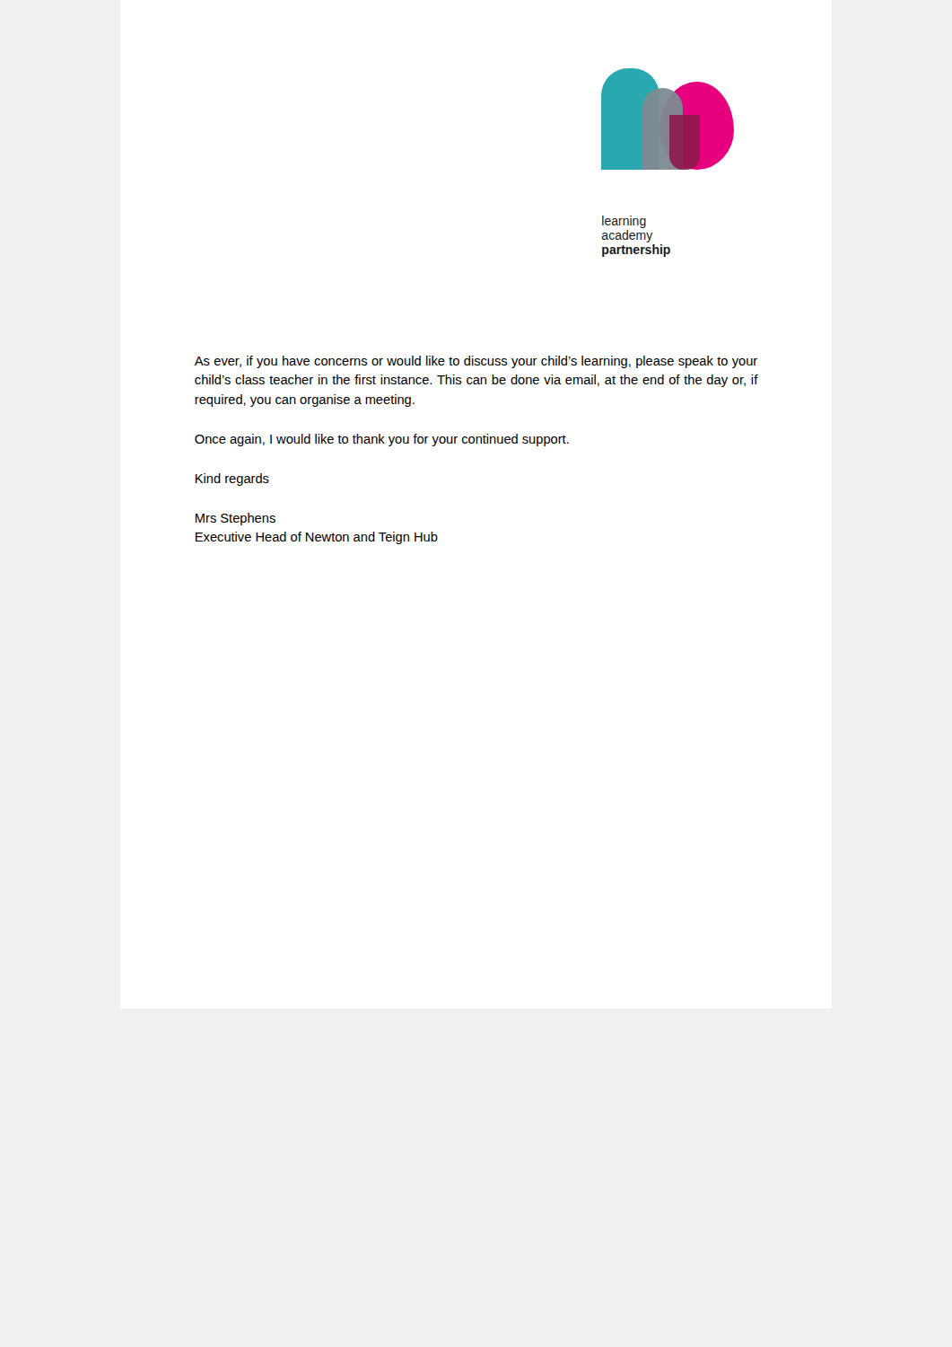learning
academy
partnership
As ever, if you have concerns or would like to discuss your child’s learning, please speak to your child’s class teacher in the first instance. This can be done via email, at the end of the day or, if required, you can organise a meeting.
Once again, I would like to thank you for your continued support.
Kind regards
Mrs Stephens
Executive Head of Newton and Teign Hub